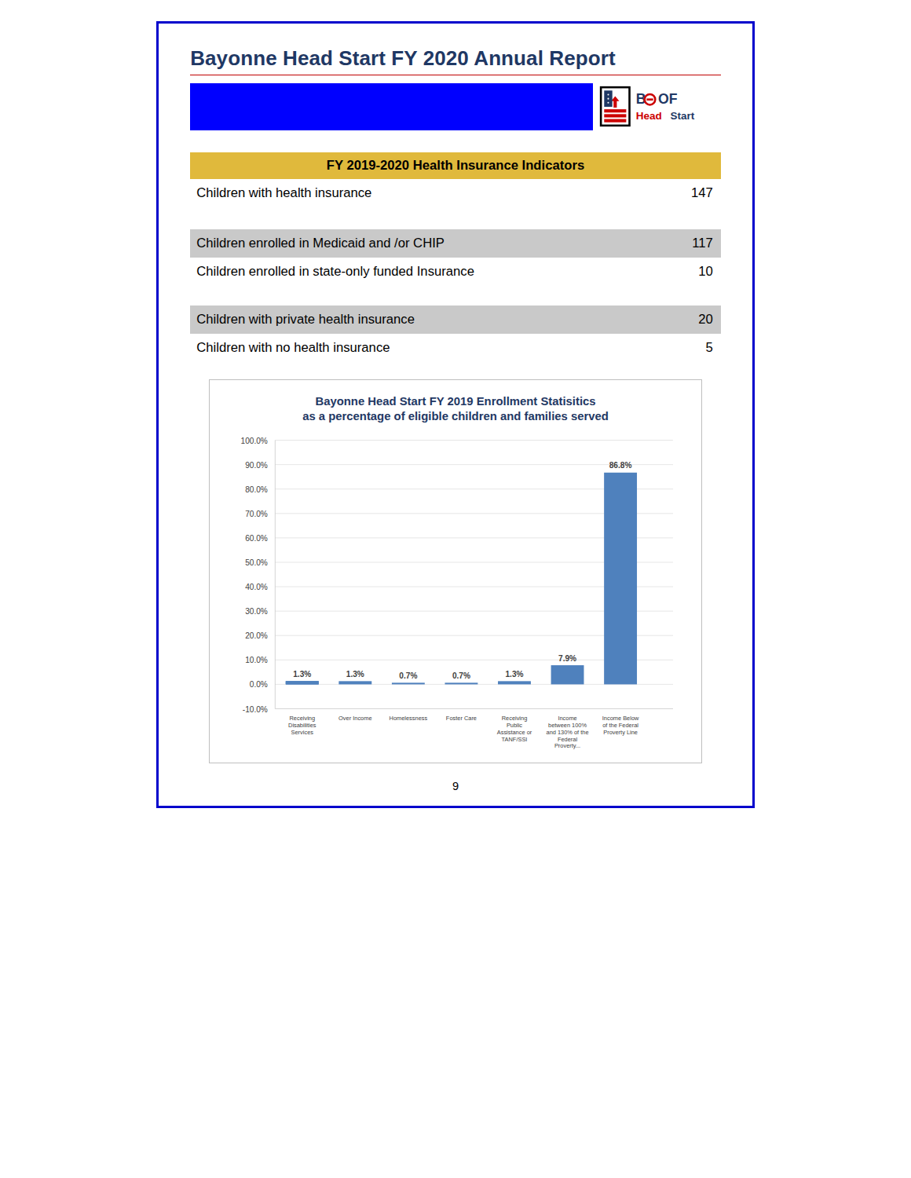Bayonne Head Start FY 2020 Annual Report
| FY 2019-2020 Health Insurance Indicators |
| --- |
| Children with health insurance | 147 |
| Children enrolled in Medicaid and /or CHIP | 117 |
| Children enrolled in state-only funded Insurance | 10 |
| Children with private health insurance | 20 |
| Children with no health insurance | 5 |
9